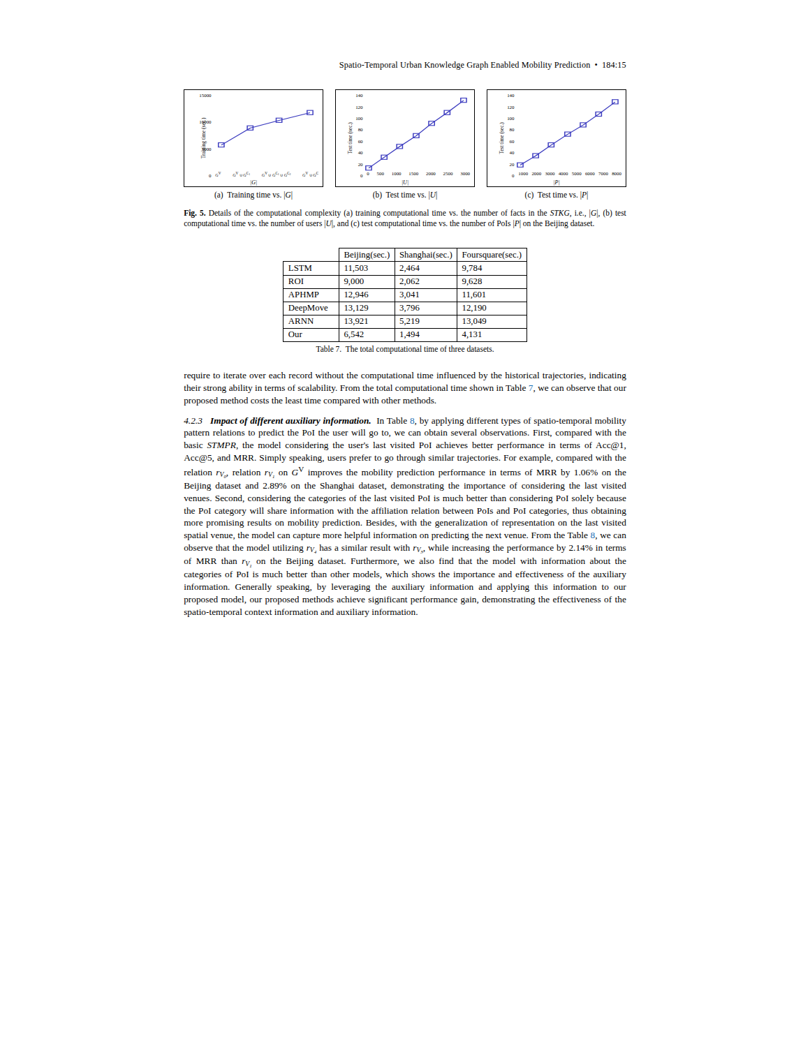Spatio-Temporal Urban Knowledge Graph Enabled Mobility Prediction•184:15
Training time (sec.)
15000 10000 5000 0
GV GV ∪ GC1 GV ∪ GC1 ∪ GC2 GV ∪ GC
|G|
(a) Training time vs. |G|
Test time (sec.)
140 120 100 80 60 40 20 0
0 500 1000 1500 2000 2500 3000
|U|
(b) Test time vs. |U|
Test time (sec.)
140 120 100 80 60 40 20 0
1000 2000 3000 4000 5000 6000 7000 8000
|P|
(c) Test time vs. |P|
Fig. 5. Details of the computational complexity (a) training computational time vs. the number of facts in the STKG, i.e., |G|, (b) test computational time vs. the number of users |U|, and (c) test computational time vs. the number of PoIs |P| on the Beijing dataset.
| | Beijing(sec.) | Shanghai(sec.) | Foursquare(sec.) |
| --- | --- | --- | --- |
| LSTM | 11,503 | 2,464 | 9,784 |
| ROI | 9,000 | 2,062 | 9,628 |
| APHMP | 12,946 | 3,041 | 11,601 |
| DeepMove | 13,129 | 3,796 | 12,190 |
| ARNN | 13,921 | 5,219 | 13,049 |
| Our | 6,542 | 1,494 | 4,131 |
Table 7. The total computational time of three datasets.
require to iterate over each record without the computational time influenced by the historical trajectories, indicating their strong ability in terms of scalability. From the total computational time shown in Table 7, we can observe that our proposed method costs the least time compared with other methods.
4.2.3 Impact of different auxiliary information. In Table 8, by applying different types of spatio-temporal mobility pattern relations to predict the PoI the user will go to, we can obtain several observations. First, compared with the basic STMPR, the model considering the user's last visited PoI achieves better performance in terms of Acc@1, Acc@5, and MRR. Simply speaking, users prefer to go through similar trajectories. For example, compared with the relation rV0, relation rV1 on GV improves the mobility prediction performance in terms of MRR by 1.06% on the Beijing dataset and 2.89% on the Shanghai dataset, demonstrating the importance of considering the last visited venues. Second, considering the categories of the last visited PoI is much better than considering PoI solely because the PoI category will share information with the affiliation relation between PoIs and PoI categories, thus obtaining more promising results on mobility prediction. Besides, with the generalization of representation on the last visited spatial venue, the model can capture more helpful information on predicting the next venue. From the Table 8, we can observe that the model utilizing rV4 has a similar result with rV3, while increasing the performance by 2.14% in terms of MRR than rV1 on the Beijing dataset. Furthermore, we also find that the model with information about the categories of PoI is much better than other models, which shows the importance and effectiveness of the auxiliary information. Generally speaking, by leveraging the auxiliary information and applying this information to our proposed model, our proposed methods achieve significant performance gain, demonstrating the effectiveness of the spatio-temporal context information and auxiliary information.